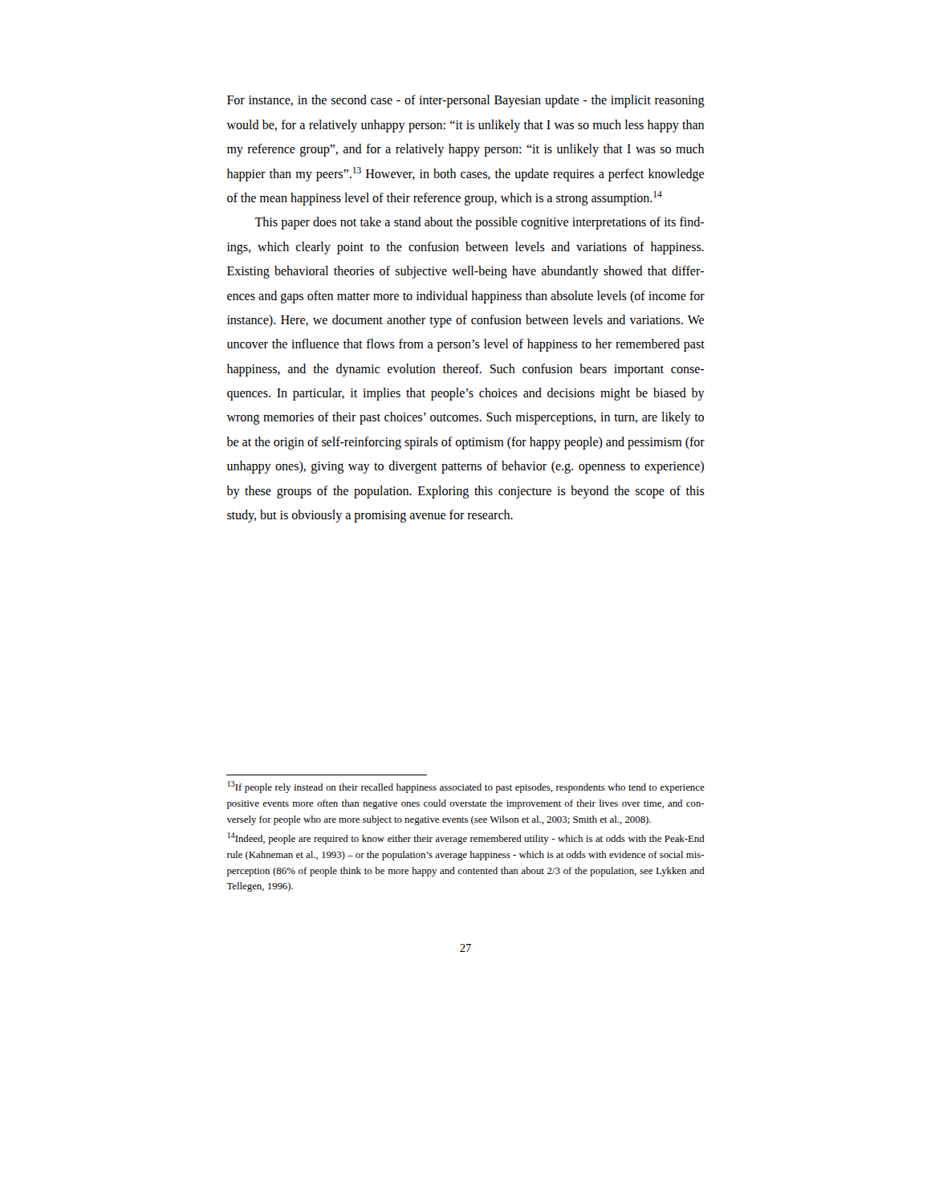For instance, in the second case - of inter-personal Bayesian update - the implicit reasoning would be, for a relatively unhappy person: “it is unlikely that I was so much less happy than my reference group”, and for a relatively happy person: “it is unlikely that I was so much happier than my peers”.13 However, in both cases, the update requires a perfect knowledge of the mean happiness level of their reference group, which is a strong assumption.14
This paper does not take a stand about the possible cognitive interpretations of its findings, which clearly point to the confusion between levels and variations of happiness. Existing behavioral theories of subjective well-being have abundantly showed that differences and gaps often matter more to individual happiness than absolute levels (of income for instance). Here, we document another type of confusion between levels and variations. We uncover the influence that flows from a person’s level of happiness to her remembered past happiness, and the dynamic evolution thereof. Such confusion bears important consequences. In particular, it implies that people’s choices and decisions might be biased by wrong memories of their past choices’ outcomes. Such misperceptions, in turn, are likely to be at the origin of self-reinforcing spirals of optimism (for happy people) and pessimism (for unhappy ones), giving way to divergent patterns of behavior (e.g. openness to experience) by these groups of the population. Exploring this conjecture is beyond the scope of this study, but is obviously a promising avenue for research.
13If people rely instead on their recalled happiness associated to past episodes, respondents who tend to experience positive events more often than negative ones could overstate the improvement of their lives over time, and conversely for people who are more subject to negative events (see Wilson et al., 2003; Smith et al., 2008).
14Indeed, people are required to know either their average remembered utility - which is at odds with the Peak-End rule (Kahneman et al., 1993) – or the population’s average happiness - which is at odds with evidence of social misperception (86% of people think to be more happy and contented than about 2/3 of the population, see Lykken and Tellegen, 1996).
27